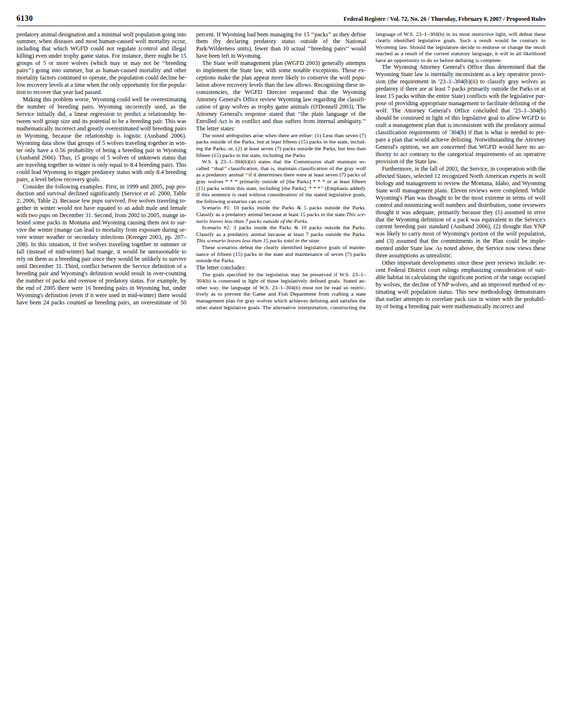6130 Federal Register / Vol. 72, No. 26 / Thursday, February 8, 2007 / Proposed Rules
predatory animal designation and a minimal wolf population going into summer, when diseases and most human-caused wolf mortality occur, including that which WGFD could not regulate (control and illegal killing) even under trophy game status. For instance, there might be 15 groups of 5 or more wolves (which may or may not be ‘‘breeding pairs’’) going into summer, but as human-caused mortality and other mortality factors continued to operate, the population could decline below recovery levels at a time when the only opportunity for the population to recover that year had passed.
Making this problem worse, Wyoming could well be overestimating the number of breeding pairs. Wyoming incorrectly used, as the Service initially did, a linear regression to predict a relationship between wolf group size and its potential to be a breeding pair. This was mathematically incorrect and greatly overestimated wolf breeding pairs in Wyoming, because the relationship is logistic (Ausband 2006). Wyoming data show that groups of 5 wolves traveling together in winter only have a 0.56 probability of being a breeding pair in Wyoming (Ausband 2006). Thus, 15 groups of 5 wolves of unknown status that are traveling together in winter is only equal to 8.4 breeding pairs. This could lead Wyoming to trigger predatory status with only 8.4 breeding pairs, a level below recovery goals.
Consider the following examples. First, in 1999 and 2005, pup production and survival declined significantly (Service et al. 2000, Table 2; 2006, Table 2). Because few pups survived, five wolves traveling together in winter would not have equated to an adult male and female with two pups on December 31. Second, from 2002 to 2005, mange infested some packs in Montana and Wyoming causing them not to survive the winter (mange can lead to mortality from exposure during severe winter weather or secondary infections (Kreeger 2003, pp. 207–208). In this situation, if five wolves traveling together in summer or fall (instead of mid-winter) had mange, it would be unreasonable to rely on them as a breeding pair since they would be unlikely to survive until December 31. Third, conflict between the Service definition of a breeding pair and Wyoming's definition would result in over-counting the number of packs and overuse of predatory status. For example, by the end of 2005 there were 16 breeding pairs in Wyoming but, under Wyoming's definition (even if it were used in mid-winter) there would have been 24 packs counted as breeding pairs, an overestimate of 50 percent. If Wyoming had been managing for 15 ‘‘packs’’ as they define them (by declaring predatory status outside of the National Park/Wilderness units), fewer than 10 actual ‘‘breeding pairs’’ would have been left in Wyoming.
The State wolf management plan (WGFD 2003) generally attempts to implement the State law, with some notable exceptions. Those exceptions make the plan appear more likely to conserve the wolf population above recovery levels than the law allows. Recognizing these inconsistencies, the WGFD Director requested that the Wyoming Attorney General's Office review Wyoming law regarding the classification of gray wolves as trophy game animals (O'Donnell 2003). The Attorney General's response stated that ‘‘the plain language of the Enrolled Act is in conflict and thus suffers from internal ambiguity.’’ The letter states:
The noted ambiguities arise when there are either: (1) Less than seven (7) packs outside of the Parks, but at least fifteen (15) packs in the state, including the Parks; or, (2) at least seven (7) packs outside the Parks, but less than fifteen (15) packs in the state, including the Parks.
W.S. § 23–1–304(b)(ii) states that the Commission shall maintain so-called ‘‘dual’’ classification, that is, maintain classification of the gray wolf as a predatory animal ‘‘if it determines there were at least seven (7) packs of gray wolves * * * primarily outside of [the Parks] * * * or at least fifteen (15) packs within this state, including [the Parks]. * * *’’ (Emphasis added). If this sentence is read without consideration of the stated legislative goals, the following scenarios can occur:
Scenario #1: 10 packs inside the Parks & 5 packs outside the Parks. Classify as a predatory animal because at least 15 packs in the state.This scenario leaves less than 7 packs outside of the Parks.
Scenario #2: 3 packs inside the Parks & 10 packs outside the Parks. Classify as a predatory animal because at least 7 packs outside the Parks. This scenario leaves less than 15 packs total in the state.
These scenarios defeat the clearly identified legislative goals of maintenance of fifteen (15) packs in the state and maintenance of seven (7) packs outside the Parks.
The letter concludes:
The goals specified by the legislation may be preserved if W.S. 23–1–304(b) is construed in light of those legislatively defined goals. Stated another way, the language of W.S. 23–1–304(b) must not be read so restrictively as to prevent the Game and Fish Department from crafting a state management plan for gray wolves which achieves delisting and satisfies the other stated legislative goals. The alternative interpretation, constructing the language of W.S. 23–1–304(b) in its most restrictive light, will defeat these clearly identified legislative goals. Such a result would be contrary to Wyoming law. Should the legislature decide to endorse or change the result reached as a result of the current statutory language, it will in all likelihood have an opportunity to do so before delisting is complete.
The Wyoming Attorney General's Office thus determined that the Wyoming State law is internally inconsistent as a key operative provision (the requirement in ′23–1–304(b)(ii) to classify gray wolves as predatory if there are at least 7 packs primarily outside the Parks or at least 15 packs within the entire State) conflicts with the legislative purpose of providing appropriate management to facilitate delisting of the wolf. The Attorney General's Office concluded that ′23–1–304(b) should be construed in light of this legislative goal to allow WGFD to craft a management plan that is inconsistent with the predatory animal classification requirements of ′304(b) if that is what is needed to prepare a plan that would achieve delisting. Notwithstanding the Attorney General's opinion, we are concerned that WGFD would have no authority to act contrary to the categorical requirements of an operative provision of the State law.
Furthermore, in the fall of 2003, the Service, in cooperation with the affected States, selected 12 recognized North American experts in wolf biology and management to review the Montana, Idaho, and Wyoming State wolf management plans. Eleven reviews were completed. While Wyoming's Plan was thought to be the most extreme in terms of wolf control and minimizing wolf numbers and distribution, some reviewers thought it was adequate, primarily because they (1) assumed in error that the Wyoming definition of a pack was equivalent to the Service's current breeding pair standard (Ausband 2006), (2) thought that YNP was likely to carry most of Wyoming's portion of the wolf population, and (3) assumed that the commitments in the Plan could be implemented under State law. As noted above, the Service now views these three assumptions as unrealistic.
Other important developments since these peer reviews include: recent Federal District court rulings emphasizing consideration of suitable habitat in calculating the significant portion of the range occupied by wolves, the decline of YNP wolves, and an improved method of estimating wolf population status. This new methodology demonstrates that earlier attempts to correlate pack size in winter with the probability of being a breeding pair were mathematically incorrect and